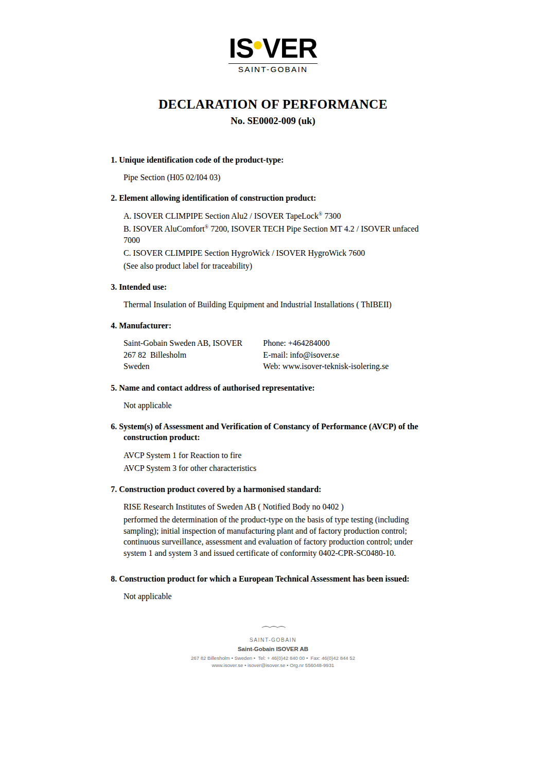IS VER
SAINT-GOBAIN
DECLARATION OF PERFORMANCE
No. SE0002-009 (uk)
1. Unique identification code of the product-type:
Pipe Section (H05 02/I04 03)
2. Element allowing identification of construction product:
A. ISOVER CLIMPIPE Section Alu2 / ISOVER TapeLock® 7300
B. ISOVER AluComfort® 7200, ISOVER TECH Pipe Section MT 4.2 / ISOVER unfaced 7000
C. ISOVER CLIMPIPE Section HygroWick / ISOVER HygroWick 7600
(See also product label for traceability)
3. Intended use:
Thermal Insulation of Building Equipment and Industrial Installations ( ThIBEII)
4. Manufacturer:
Saint-Gobain Sweden AB, ISOVER
Phone: +464284000
267 82 Billesholm
E-mail: info@isover.se
Sweden
Web: www.isover-teknisk-isolering.se
5. Name and contact address of authorised representative:
Not applicable
6. System(s) of Assessment and Verification of Constancy of Performance (AVCP) of the construction product:
AVCP System 1 for Reaction to fire
AVCP System 3 for other characteristics
7. Construction product covered by a harmonised standard:
RISE Research Institutes of Sweden AB ( Notified Body no 0402 )
performed the determination of the product-type on the basis of type testing (including sampling); initial inspection of manufacturing plant and of factory production control; continuous surveillance, assessment and evaluation of factory production control; under system 1 and system 3 and issued certificate of conformity 0402-CPR-SC0480-10.
8. Construction product for which a European Technical Assessment has been issued:
Not applicable
⏜⏜⏜
SAINT-GOBAIN
Saint-Gobain ISOVER AB
267 82 Billesholm • Sweden • Tel: + 46(0)42 840 00 • Fax: 46(0)42 844 52
www.isover.se • isover@isover.se • Org.nr 556048-9931